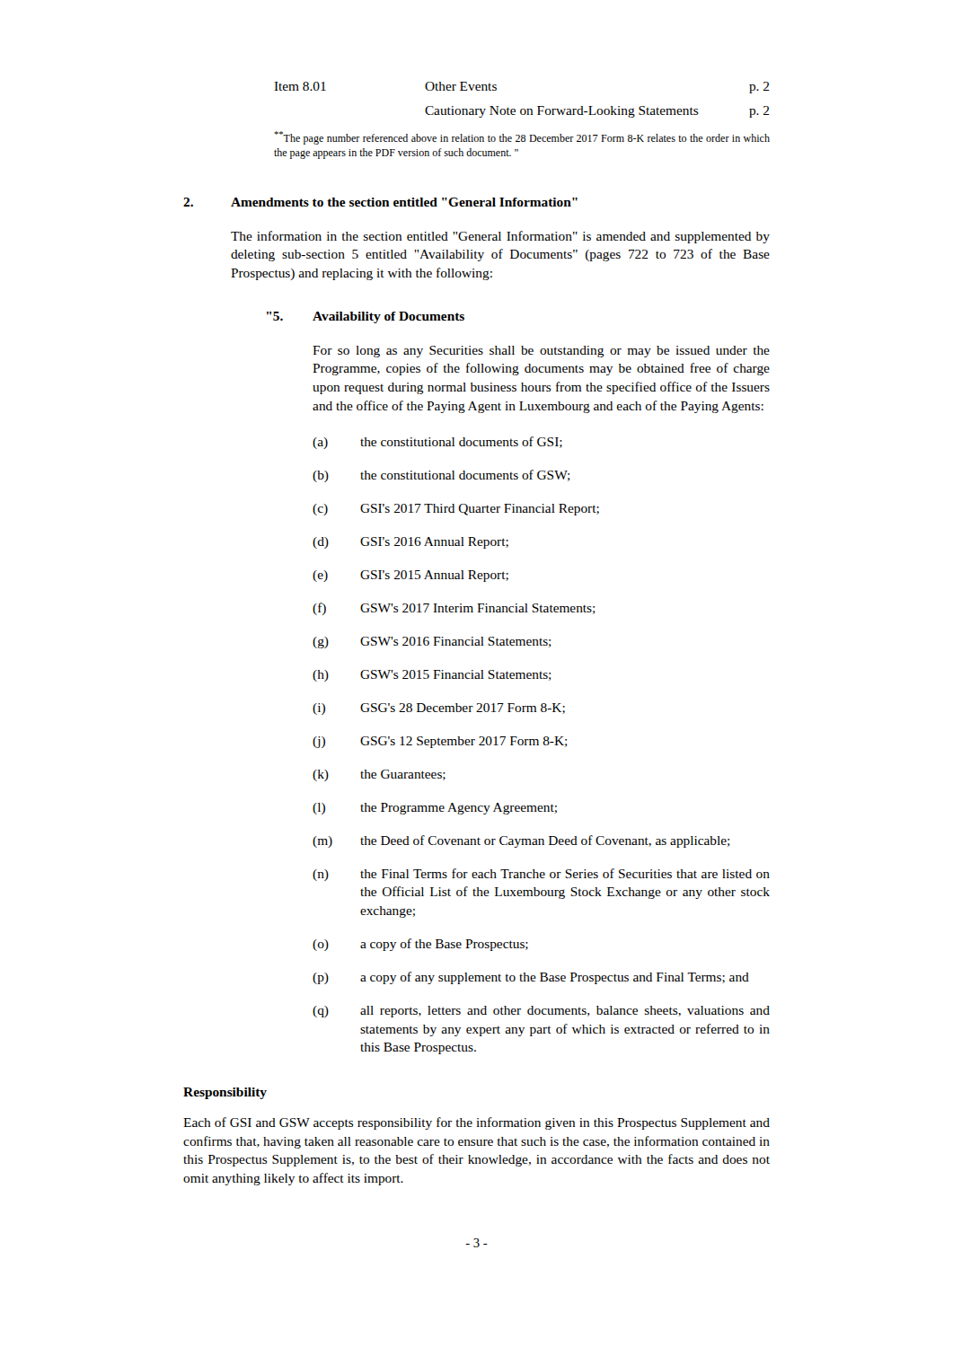| Item 8.01 | Other Events | p. 2 |
| | Cautionary Note on Forward-Looking Statements | p. 2 |
**The page number referenced above in relation to the 28 December 2017 Form 8-K relates to the order in which the page appears in the PDF version of such document. "
2. Amendments to the section entitled "General Information"
The information in the section entitled "General Information" is amended and supplemented by deleting sub-section 5 entitled "Availability of Documents" (pages 722 to 723 of the Base Prospectus) and replacing it with the following:
"5. Availability of Documents
For so long as any Securities shall be outstanding or may be issued under the Programme, copies of the following documents may be obtained free of charge upon request during normal business hours from the specified office of the Issuers and the office of the Paying Agent in Luxembourg and each of the Paying Agents:
(a) the constitutional documents of GSI;
(b) the constitutional documents of GSW;
(c) GSI's 2017 Third Quarter Financial Report;
(d) GSI's 2016 Annual Report;
(e) GSI's 2015 Annual Report;
(f) GSW's 2017 Interim Financial Statements;
(g) GSW's 2016 Financial Statements;
(h) GSW's 2015 Financial Statements;
(i) GSG's 28 December 2017 Form 8-K;
(j) GSG's 12 September 2017 Form 8-K;
(k) the Guarantees;
(l) the Programme Agency Agreement;
(m) the Deed of Covenant or Cayman Deed of Covenant, as applicable;
(n) the Final Terms for each Tranche or Series of Securities that are listed on the Official List of the Luxembourg Stock Exchange or any other stock exchange;
(o) a copy of the Base Prospectus;
(p) a copy of any supplement to the Base Prospectus and Final Terms; and
(q) all reports, letters and other documents, balance sheets, valuations and statements by any expert any part of which is extracted or referred to in this Base Prospectus.
Responsibility
Each of GSI and GSW accepts responsibility for the information given in this Prospectus Supplement and confirms that, having taken all reasonable care to ensure that such is the case, the information contained in this Prospectus Supplement is, to the best of their knowledge, in accordance with the facts and does not omit anything likely to affect its import.
- 3 -